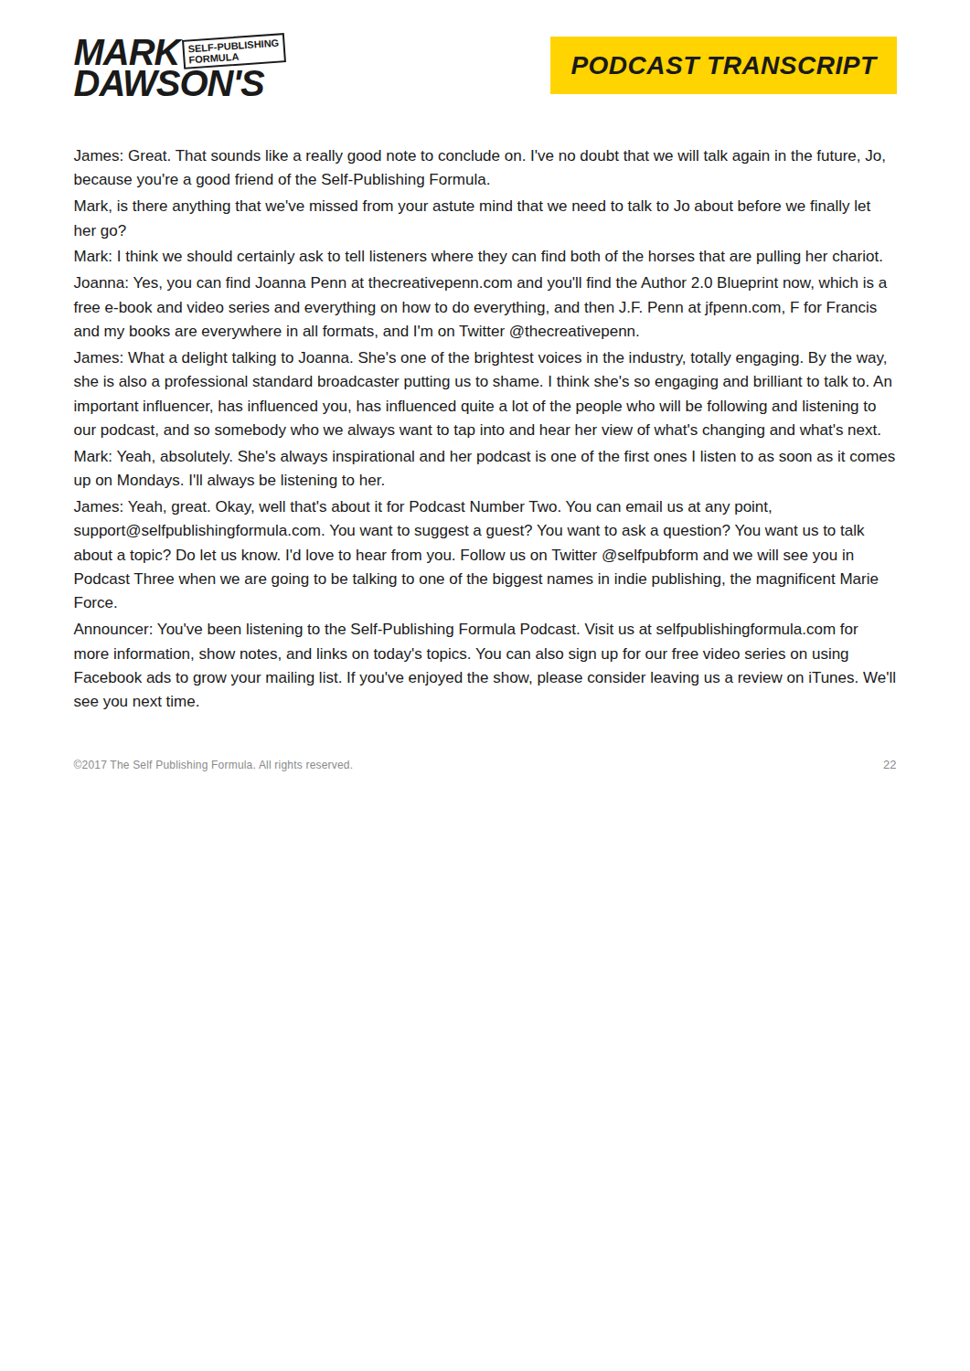MARKSELF-PUBLISHING
FORMULA DAWSON'S
PODCAST TRANSCRIPT
James: Great. That sounds like a really good note to conclude on. I've no doubt that we will talk again in the future, Jo, because you're a good friend of the Self-Publishing Formula.
Mark, is there anything that we've missed from your astute mind that we need to talk to Jo about before we finally let her go?
Mark: I think we should certainly ask to tell listeners where they can find both of the horses that are pulling her chariot.
Joanna: Yes, you can find Joanna Penn at thecreativepenn.com and you'll find the Author 2.0 Blueprint now, which is a free e-book and video series and everything on how to do everything, and then J.F. Penn at jfpenn.com, F for Francis and my books are everywhere in all formats, and I'm on Twitter @thecreativepenn.
James: What a delight talking to Joanna. She's one of the brightest voices in the industry, totally engaging. By the way, she is also a professional standard broadcaster putting us to shame. I think she's so engaging and brilliant to talk to. An important influencer, has influenced you, has influenced quite a lot of the people who will be following and listening to our podcast, and so somebody who we always want to tap into and hear her view of what's changing and what's next.
Mark: Yeah, absolutely. She's always inspirational and her podcast is one of the first ones I listen to as soon as it comes up on Mondays. I'll always be listening to her.
James: Yeah, great. Okay, well that's about it for Podcast Number Two. You can email us at any point, support@selfpublishingformula.com. You want to suggest a guest? You want to ask a question? You want us to talk about a topic? Do let us know. I'd love to hear from you. Follow us on Twitter @selfpubform and we will see you in Podcast Three when we are going to be talking to one of the biggest names in indie publishing, the magnificent Marie Force.
Announcer: You've been listening to the Self-Publishing Formula Podcast. Visit us at selfpublishingformula.com for more information, show notes, and links on today's topics. You can also sign up for our free video series on using Facebook ads to grow your mailing list. If you've enjoyed the show, please consider leaving us a review on iTunes. We'll see you next time.
©2017 The Self Publishing Formula. All rights reserved. 22